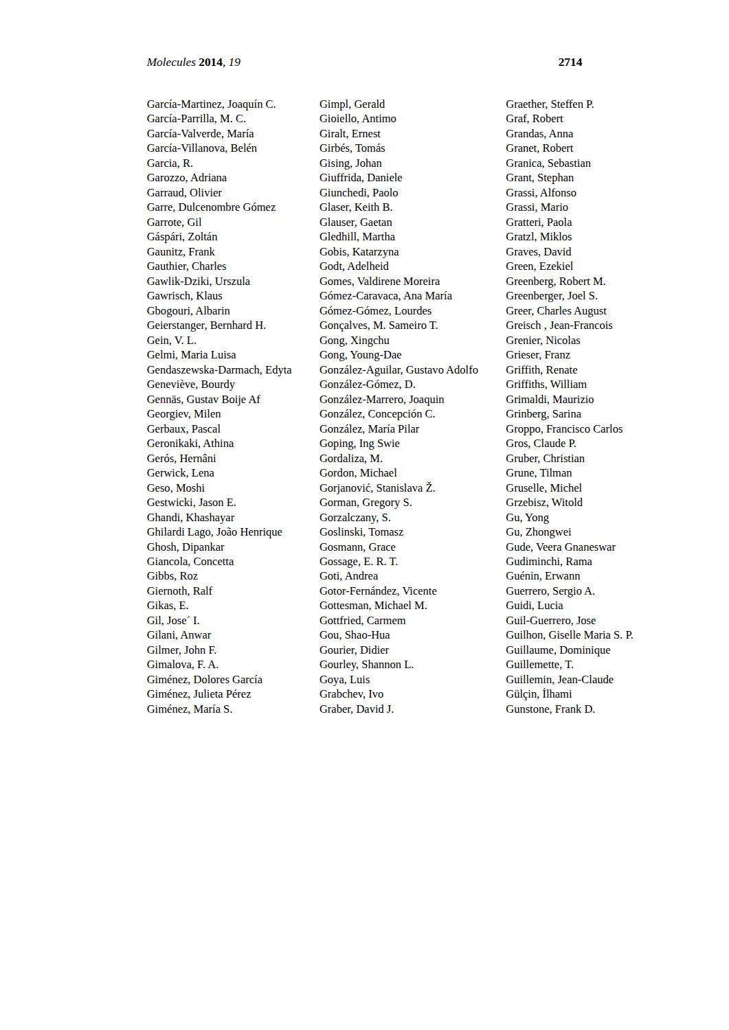Molecules 2014, 19
2714
García-Martinez, Joaquín C.
García-Parrilla, M. C.
García-Valverde, María
García-Villanova, Belén
Garcia, R.
Garozzo, Adriana
Garraud, Olivier
Garre, Dulcenombre Gómez
Garrote, Gil
Gáspári, Zoltán
Gaunitz, Frank
Gauthier, Charles
Gawlik-Dziki, Urszula
Gawrisch, Klaus
Gbogouri, Albarin
Geierstanger, Bernhard H.
Gein, V. L.
Gelmi, Maria Luisa
Gendaszewska-Darmach, Edyta
Geneviève, Bourdy
Gennäs, Gustav Boije Af
Georgiev, Milen
Gerbaux, Pascal
Geronikaki, Athina
Gerós, Hernâni
Gerwick, Lena
Geso, Moshi
Gestwicki, Jason E.
Ghandi, Khashayar
Ghilardi Lago, João Henrique
Ghosh, Dipankar
Giancola, Concetta
Gibbs, Roz
Giernoth, Ralf
Gikas, E.
Gil, Jose´ I.
Gilani, Anwar
Gilmer, John F.
Gimalova, F. A.
Giménez, Dolores García
Giménez, Julieta Pérez
Giménez, María S.
Gimpl, Gerald
Gioiello, Antimo
Giralt, Ernest
Girbés, Tomás
Gising, Johan
Giuffrida, Daniele
Giunchedi, Paolo
Glaser, Keith B.
Glauser, Gaetan
Gledhill, Martha
Gobis, Katarzyna
Godt, Adelheid
Gomes, Valdirene Moreira
Gómez-Caravaca, Ana María
Gómez-Gómez, Lourdes
Gonçalves, M. Sameiro T.
Gong, Xingchu
Gong, Young-Dae
González-Aguilar, Gustavo Adolfo
González-Gómez, D.
González-Marrero, Joaquin
González, Concepción C.
González, María Pilar
Goping, Ing Swie
Gordaliza, M.
Gordon, Michael
Gorjanović, Stanislava Ž.
Gorman, Gregory S.
Gorzalczany, S.
Goslinski, Tomasz
Gosmann, Grace
Gossage, E. R. T.
Goti, Andrea
Gotor-Fernández, Vicente
Gottesman, Michael M.
Gottfried, Carmem
Gou, Shao-Hua
Gourier, Didier
Gourley, Shannon L.
Goya, Luis
Grabchev, Ivo
Graber, David J.
Graether, Steffen P.
Graf, Robert
Grandas, Anna
Granet, Robert
Granica, Sebastian
Grant, Stephan
Grassi, Alfonso
Grassi, Mario
Gratteri, Paola
Gratzl, Miklos
Graves, David
Green, Ezekiel
Greenberg, Robert M.
Greenberger, Joel S.
Greer, Charles August
Greisch , Jean-Francois
Grenier, Nicolas
Grieser, Franz
Griffith, Renate
Griffiths, William
Grimaldi, Maurizio
Grinberg, Sarina
Groppo, Francisco Carlos
Gros, Claude P.
Gruber, Christian
Grune, Tilman
Gruselle, Michel
Grzebisz, Witold
Gu, Yong
Gu, Zhongwei
Gude, Veera Gnaneswar
Gudiminchi, Rama
Guénin, Erwann
Guerrero, Sergio A.
Guidi, Lucia
Guil-Guerrero, Jose
Guilhon, Giselle Maria S. P.
Guillaume, Dominique
Guillemette, T.
Guillemin, Jean-Claude
Gülçin, İlhami
Gunstone, Frank D.